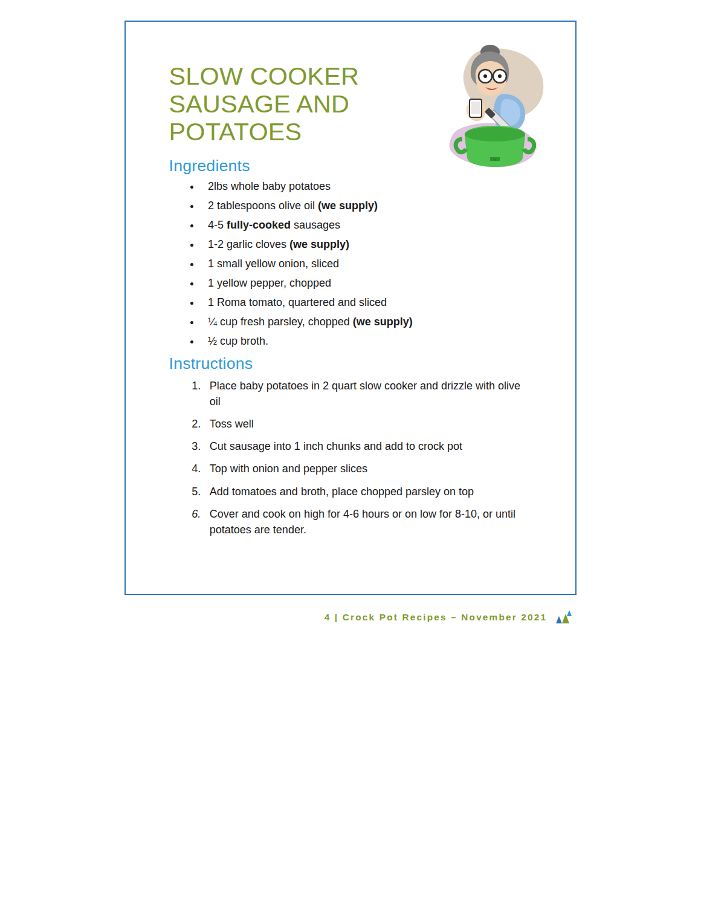H
SLOW COOKER SAUSAGE AND POTATOES
Ingredients
2lbs whole baby potatoes
2 tablespoons olive oil (we supply)
4-5 fully-cooked sausages
1-2 garlic cloves (we supply)
1 small yellow onion, sliced
1 yellow pepper, chopped
1 Roma tomato, quartered and sliced
¼ cup fresh parsley, chopped (we supply)
½ cup broth.
Instructions
Place baby potatoes in 2 quart slow cooker and drizzle with olive oil
Toss well
Cut sausage into 1 inch chunks and add to crock pot
Top with onion and pepper slices
Add tomatoes and broth, place chopped parsley on top
Cover and cook on high for 4-6 hours or on low for 8-10, or until potatoes are tender.
4 | Crock Pot Recipes – November 2021